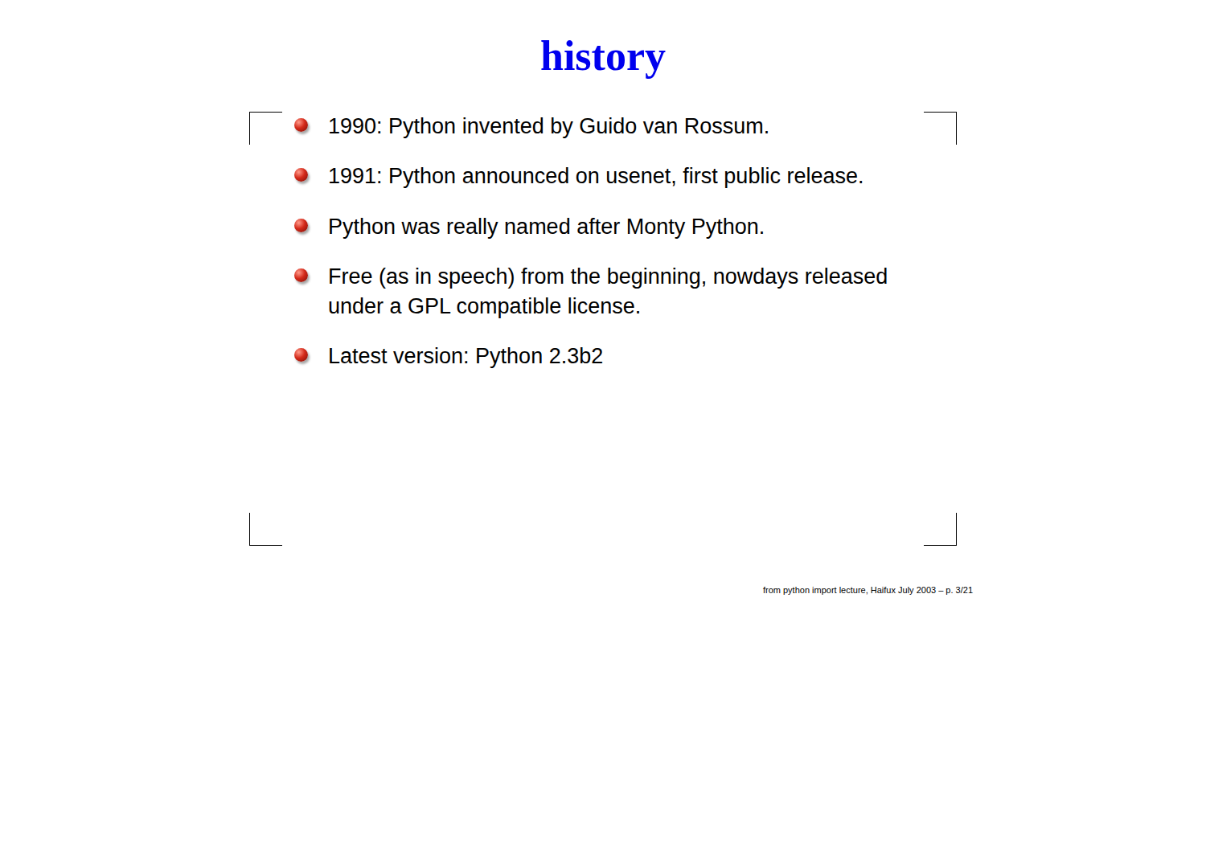history
1990: Python invented by Guido van Rossum.
1991: Python announced on usenet, first public release.
Python was really named after Monty Python.
Free (as in speech) from the beginning, nowdays released under a GPL compatible license.
Latest version: Python 2.3b2
from python import lecture, Haifux July 2003 – p. 3/21